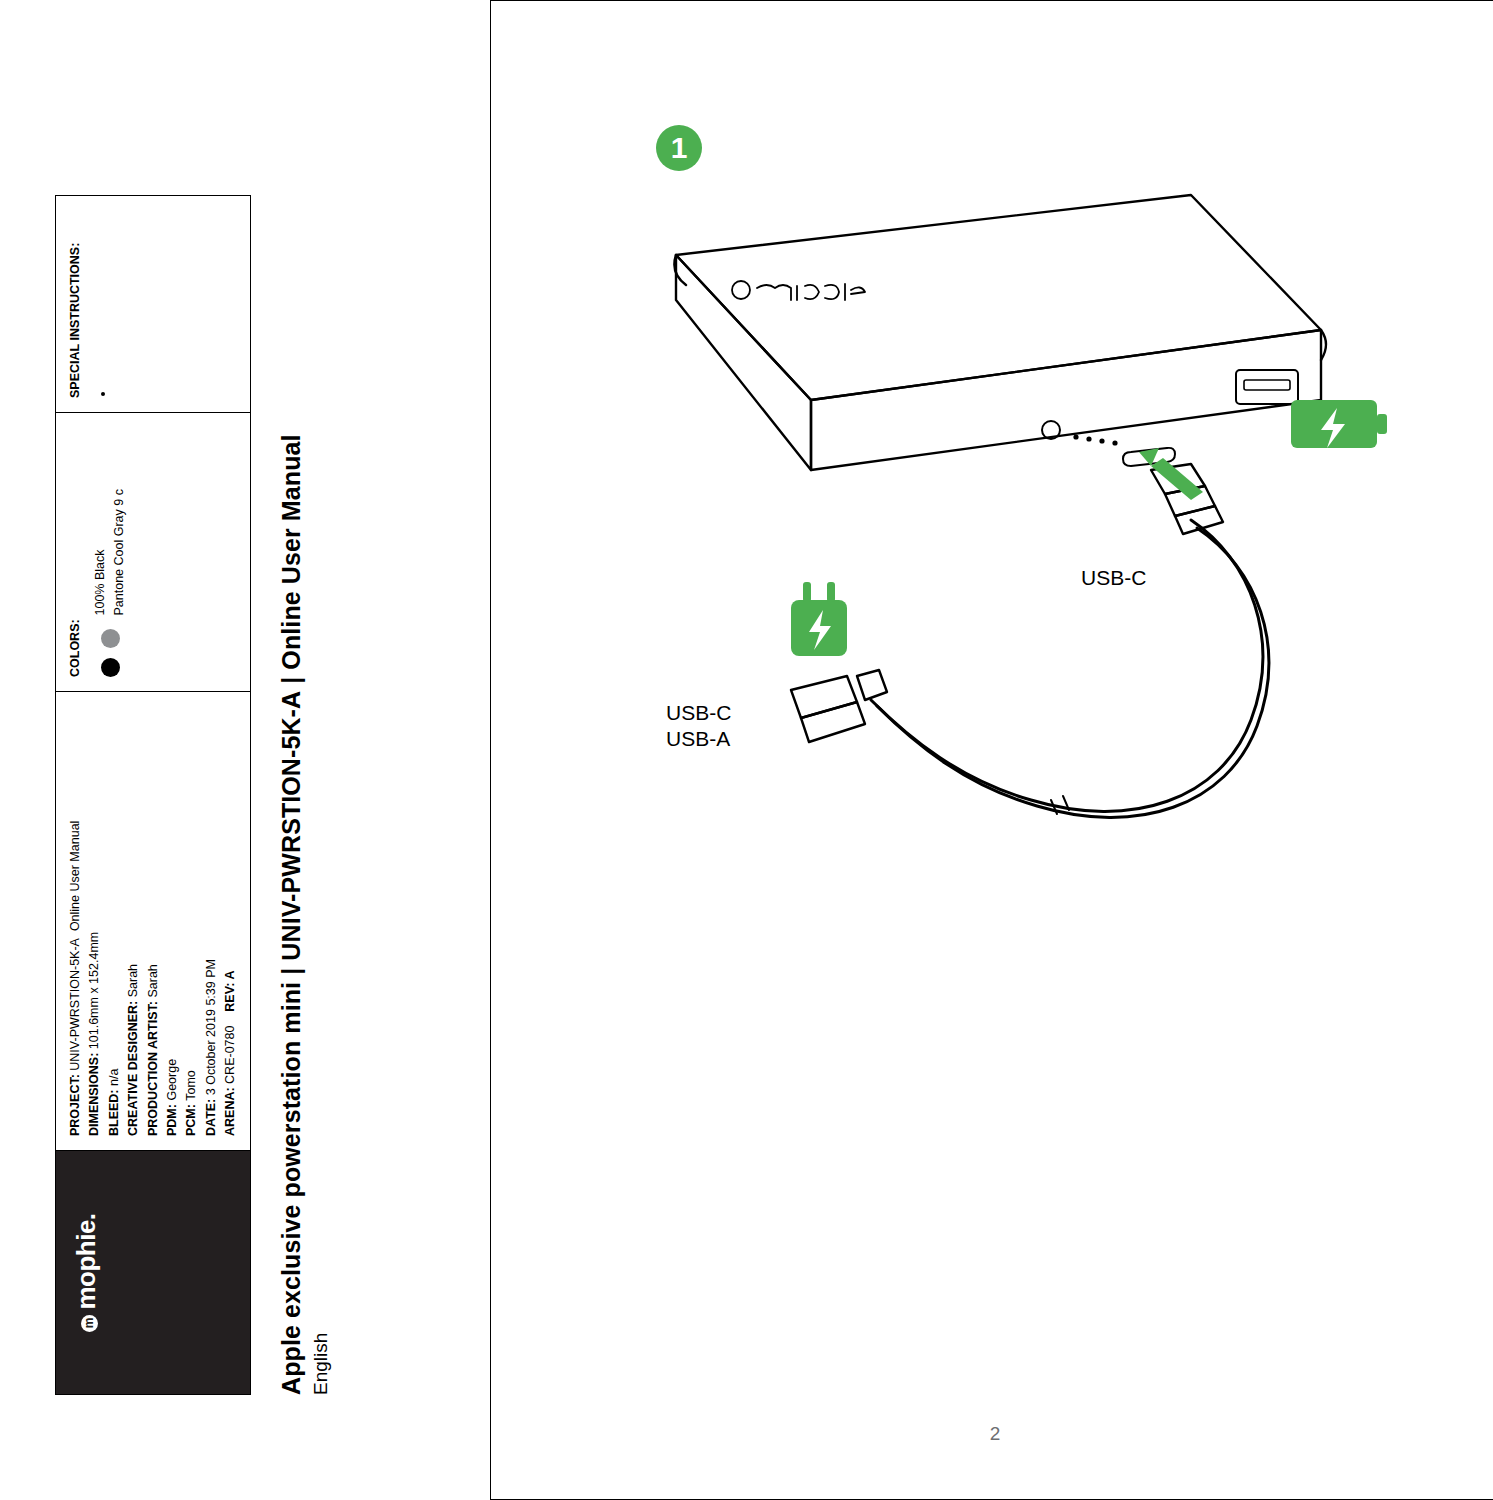| m mophie. | PROJECT: UNIV-PWRSTION-5K-A Online User Manual DIMENSIONS: 101.6mm x 152.4mm BLEED: n/a CREATIVE DESIGNER: Sarah PRODUCTION ARTIST: Sarah PDM: George PCM: Tomo DATE: 3 October 2019 5:39 PM ARENA: CRE-0780 REV: A | COLORS: 100% Black Pantone Cool Gray 9 c | SPECIAL INSTRUCTIONS: |
Apple exclusive powerstation mini | UNIV-PWRSTION-5K-A | Online User Manual
English
1
USB-C
USB-C
USB-A
2